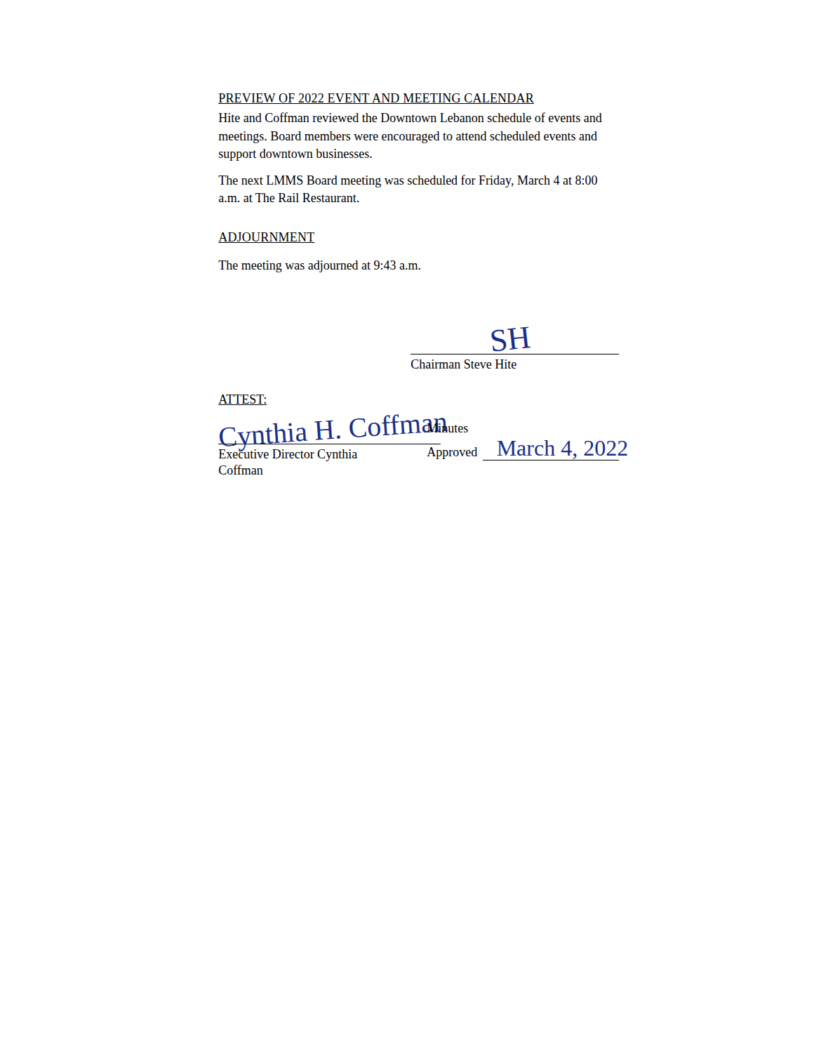PREVIEW OF 2022 EVENT AND MEETING CALENDAR
Hite and Coffman reviewed the Downtown Lebanon schedule of events and meetings. Board members were encouraged to attend scheduled events and support downtown businesses.
The next LMMS Board meeting was scheduled for Friday, March 4 at 8:00 a.m. at The Rail Restaurant.
ADJOURNMENT
The meeting was adjourned at 9:43 a.m.
SH
Chairman Steve Hite
ATTEST:
Cynthia H. Coffman
Executive Director Cynthia
Coffman
Minutes
Approved March 4, 2022